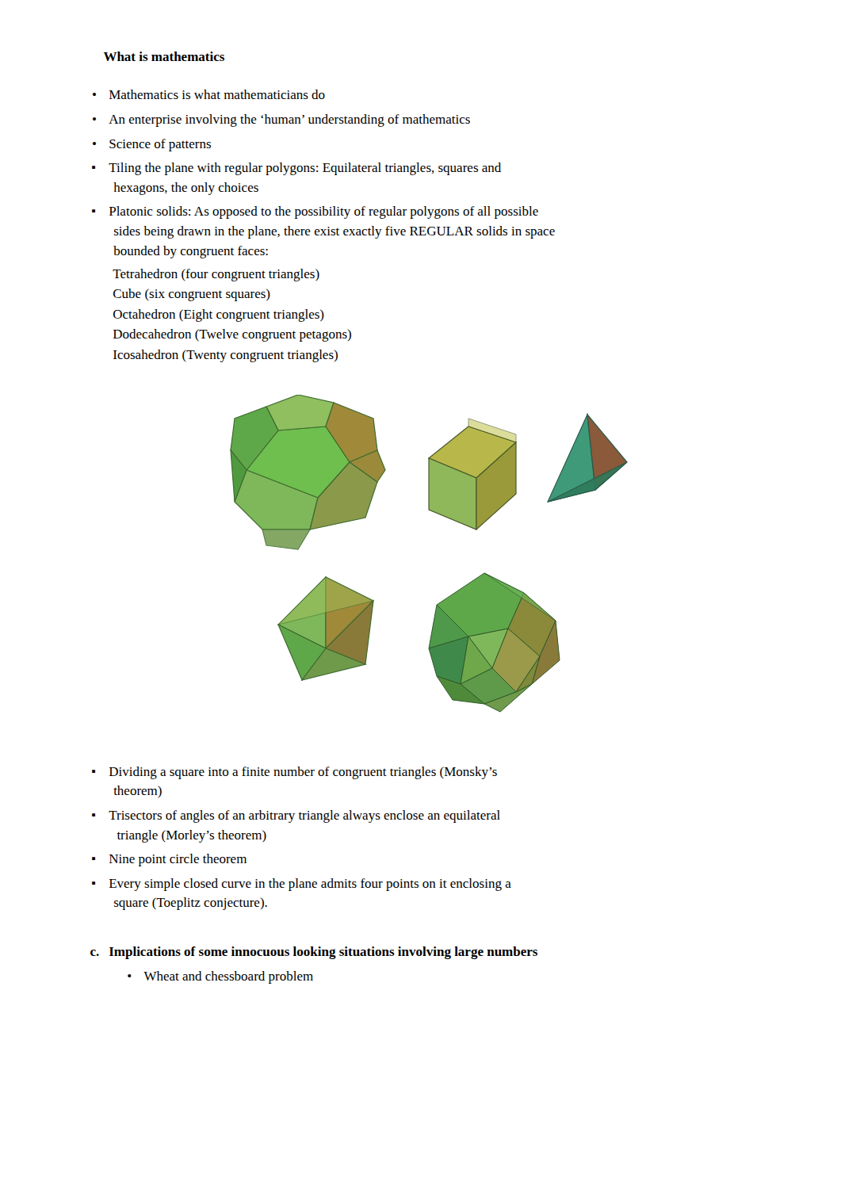What is mathematics
Mathematics is what mathematicians do
An enterprise involving the ‘human’ understanding of mathematics
Science of patterns
Tiling the plane with regular polygons: Equilateral triangles, squares and hexagons, the only choices
Platonic solids: As opposed to the possibility of regular polygons of all possible sides being drawn in the plane, there exist exactly five REGULAR solids in space bounded by congruent faces:
Tetrahedron (four congruent triangles)
Cube (six congruent squares)
Octahedron (Eight congruent triangles)
Dodecahedron (Twelve congruent petagons)
Icosahedron (Twenty congruent triangles)
Dividing a square into a finite number of congruent triangles (Monsky’s theorem)
Trisectors of angles of an arbitrary triangle always enclose an equilateral triangle (Morley’s theorem)
Nine point circle theorem
Every simple closed curve in the plane admits four points on it enclosing a square (Toeplitz conjecture).
Implications of some innocuous looking situations involving large numbers
Wheat and chessboard problem